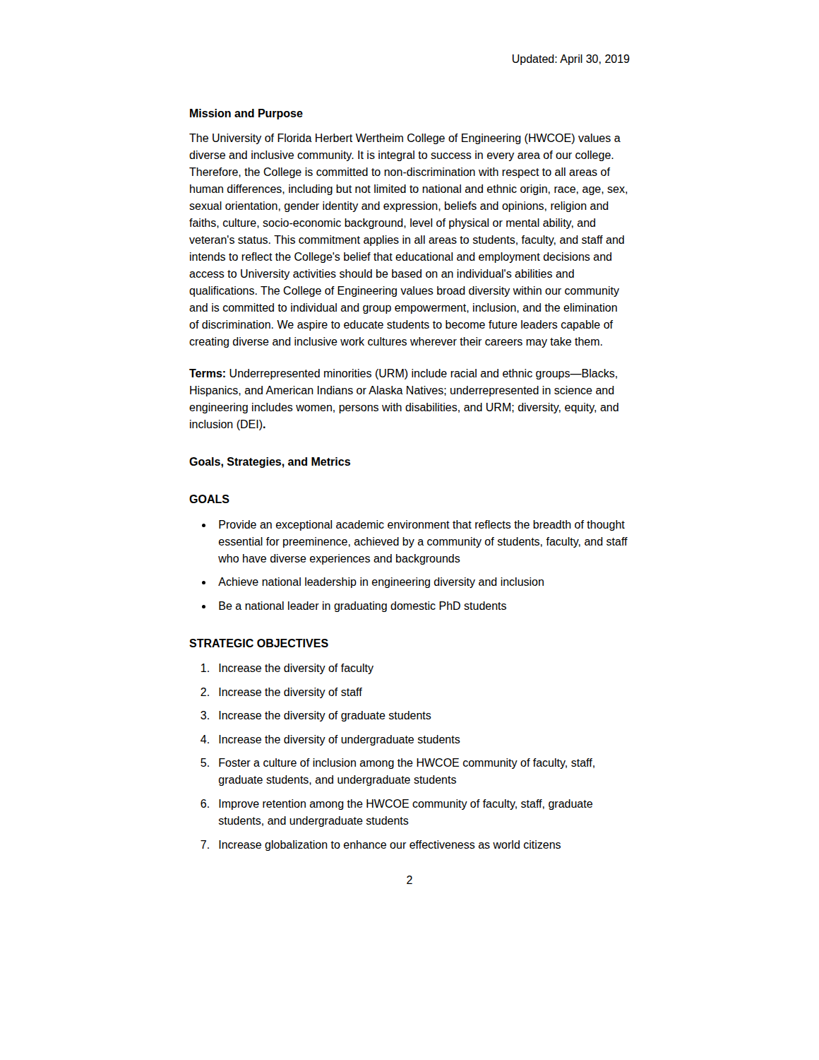Updated: April 30, 2019
Mission and Purpose
The University of Florida Herbert Wertheim College of Engineering (HWCOE) values a diverse and inclusive community. It is integral to success in every area of our college. Therefore, the College is committed to non-discrimination with respect to all areas of human differences, including but not limited to national and ethnic origin, race, age, sex, sexual orientation, gender identity and expression, beliefs and opinions, religion and faiths, culture, socio-economic background, level of physical or mental ability, and veteran's status. This commitment applies in all areas to students, faculty, and staff and intends to reflect the College's belief that educational and employment decisions and access to University activities should be based on an individual's abilities and qualifications. The College of Engineering values broad diversity within our community and is committed to individual and group empowerment, inclusion, and the elimination of discrimination. We aspire to educate students to become future leaders capable of creating diverse and inclusive work cultures wherever their careers may take them.
Terms: Underrepresented minorities (URM) include racial and ethnic groups—Blacks, Hispanics, and American Indians or Alaska Natives; underrepresented in science and engineering includes women, persons with disabilities, and URM; diversity, equity, and inclusion (DEI).
Goals, Strategies, and Metrics
GOALS
Provide an exceptional academic environment that reflects the breadth of thought essential for preeminence, achieved by a community of students, faculty, and staff who have diverse experiences and backgrounds
Achieve national leadership in engineering diversity and inclusion
Be a national leader in graduating domestic PhD students
STRATEGIC OBJECTIVES
Increase the diversity of faculty
Increase the diversity of staff
Increase the diversity of graduate students
Increase the diversity of undergraduate students
Foster a culture of inclusion among the HWCOE community of faculty, staff, graduate students, and undergraduate students
Improve retention among the HWCOE community of faculty, staff, graduate students, and undergraduate students
Increase globalization to enhance our effectiveness as world citizens
2